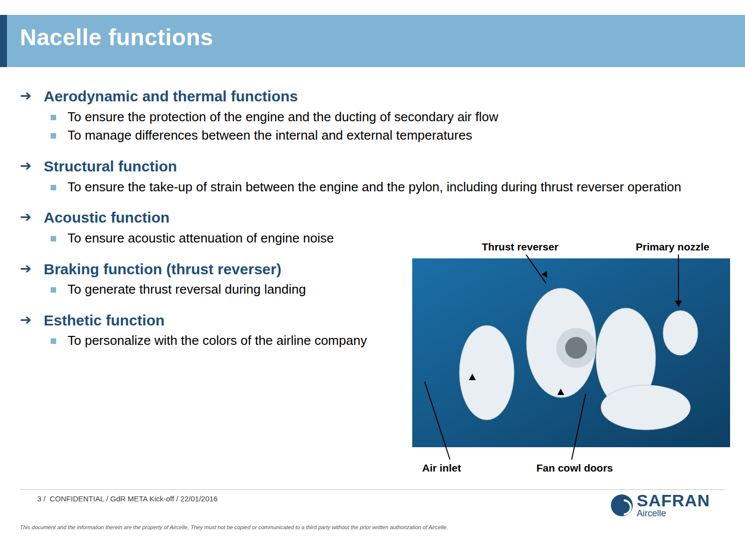Nacelle functions
Aerodynamic and thermal functions
To ensure the protection of the engine and the ducting of secondary air flow
To manage differences between the internal and external temperatures
Structural function
To ensure the take-up of strain between the engine and the pylon, including during thrust reverser operation
Acoustic function
To ensure acoustic attenuation of engine noise
Braking function (thrust reverser)
To generate thrust reversal during landing
Esthetic function
To personalize with the colors of the airline company
© Aircelle
Thrust reverser
Primary nozzle
Air inlet
Fan cowl doors
3 / CONFIDENTIAL / GdR META Kick-off / 22/01/2016
This document and the information therein are the property of Aircelle, They must not be copied or communicated to a third party without the prior written authorization of Aircelle.
SAFRAN
Aircelle